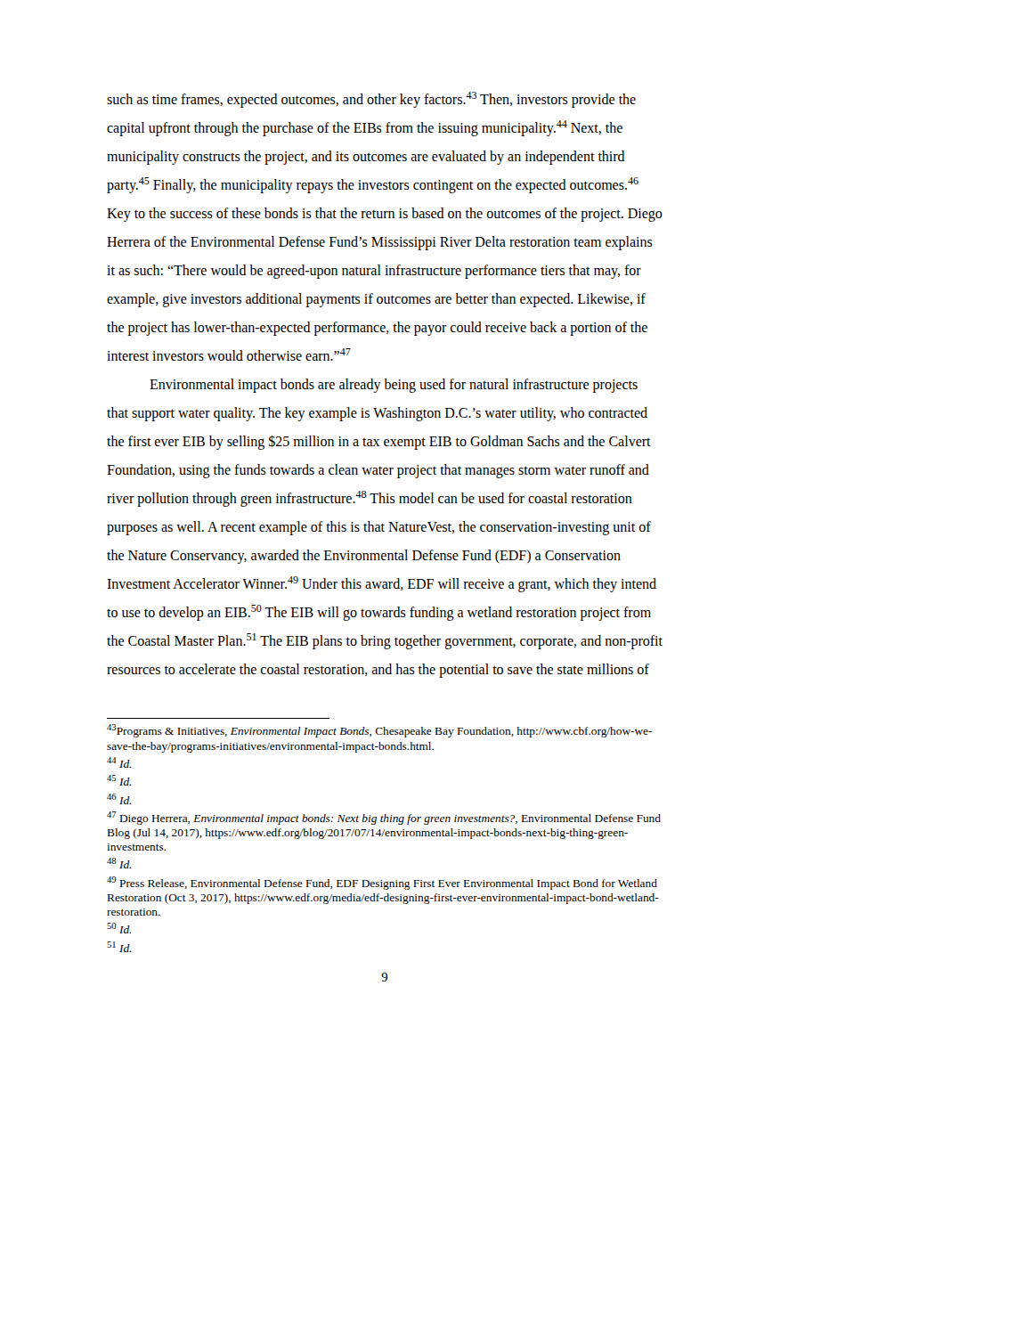such as time frames, expected outcomes, and other key factors.43 Then, investors provide the capital upfront through the purchase of the EIBs from the issuing municipality.44 Next, the municipality constructs the project, and its outcomes are evaluated by an independent third party.45 Finally, the municipality repays the investors contingent on the expected outcomes.46 Key to the success of these bonds is that the return is based on the outcomes of the project. Diego Herrera of the Environmental Defense Fund’s Mississippi River Delta restoration team explains it as such: “There would be agreed-upon natural infrastructure performance tiers that may, for example, give investors additional payments if outcomes are better than expected. Likewise, if the project has lower-than-expected performance, the payor could receive back a portion of the interest investors would otherwise earn.”47
Environmental impact bonds are already being used for natural infrastructure projects that support water quality. The key example is Washington D.C.’s water utility, who contracted the first ever EIB by selling $25 million in a tax exempt EIB to Goldman Sachs and the Calvert Foundation, using the funds towards a clean water project that manages storm water runoff and river pollution through green infrastructure.48 This model can be used for coastal restoration purposes as well. A recent example of this is that NatureVest, the conservation-investing unit of the Nature Conservancy, awarded the Environmental Defense Fund (EDF) a Conservation Investment Accelerator Winner.49 Under this award, EDF will receive a grant, which they intend to use to develop an EIB.50 The EIB will go towards funding a wetland restoration project from the Coastal Master Plan.51 The EIB plans to bring together government, corporate, and non-profit resources to accelerate the coastal restoration, and has the potential to save the state millions of
43 Programs & Initiatives, Environmental Impact Bonds, Chesapeake Bay Foundation, http://www.cbf.org/how-we-save-the-bay/programs-initiatives/environmental-impact-bonds.html.
44 Id.
45 Id.
46 Id.
47 Diego Herrera, Environmental impact bonds: Next big thing for green investments?, Environmental Defense Fund Blog (Jul 14, 2017), https://www.edf.org/blog/2017/07/14/environmental-impact-bonds-next-big-thing-green-investments.
48 Id.
49 Press Release, Environmental Defense Fund, EDF Designing First Ever Environmental Impact Bond for Wetland Restoration (Oct 3, 2017), https://www.edf.org/media/edf-designing-first-ever-environmental-impact-bond-wetland-restoration.
50 Id.
51 Id.
9